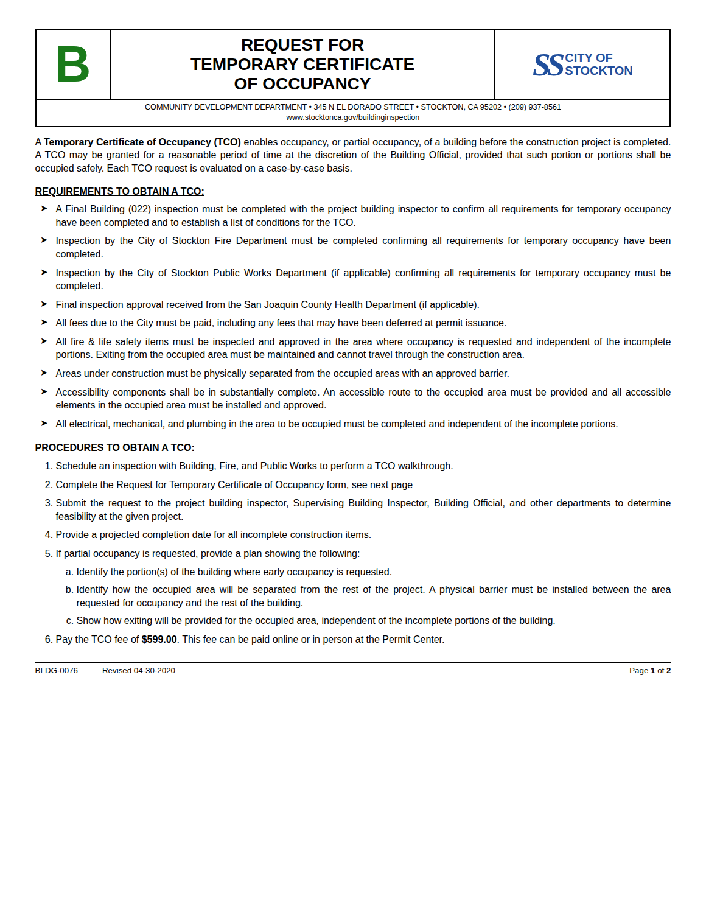B
REQUEST FOR
TEMPORARY CERTIFICATE
OF OCCUPANCY
SS
CITY OF
STOCKTON
COMMUNITY DEVELOPMENT DEPARTMENT • 345 N EL DORADO STREET • STOCKTON, CA 95202 • (209) 937-8561
www.stocktonca.gov/buildinginspection
A Temporary Certificate of Occupancy (TCO) enables occupancy, or partial occupancy, of a building before the construction project is completed. A TCO may be granted for a reasonable period of time at the discretion of the Building Official, provided that such portion or portions shall be occupied safely. Each TCO request is evaluated on a case-by-case basis.
REQUIREMENTS TO OBTAIN A TCO:
A Final Building (022) inspection must be completed with the project building inspector to confirm all requirements for temporary occupancy have been completed and to establish a list of conditions for the TCO.
Inspection by the City of Stockton Fire Department must be completed confirming all requirements for temporary occupancy have been completed.
Inspection by the City of Stockton Public Works Department (if applicable) confirming all requirements for temporary occupancy must be completed.
Final inspection approval received from the San Joaquin County Health Department (if applicable).
All fees due to the City must be paid, including any fees that may have been deferred at permit issuance.
All fire & life safety items must be inspected and approved in the area where occupancy is requested and independent of the incomplete portions. Exiting from the occupied area must be maintained and cannot travel through the construction area.
Areas under construction must be physically separated from the occupied areas with an approved barrier.
Accessibility components shall be in substantially complete. An accessible route to the occupied area must be provided and all accessible elements in the occupied area must be installed and approved.
All electrical, mechanical, and plumbing in the area to be occupied must be completed and independent of the incomplete portions.
PROCEDURES TO OBTAIN A TCO:
Schedule an inspection with Building, Fire, and Public Works to perform a TCO walkthrough.
Complete the Request for Temporary Certificate of Occupancy form, see next page
Submit the request to the project building inspector, Supervising Building Inspector, Building Official, and other departments to determine feasibility at the given project.
Provide a projected completion date for all incomplete construction items.
If partial occupancy is requested, provide a plan showing the following:
Identify the portion(s) of the building where early occupancy is requested.
Identify how the occupied area will be separated from the rest of the project. A physical barrier must be installed between the area requested for occupancy and the rest of the building.
Show how exiting will be provided for the occupied area, independent of the incomplete portions of the building.
Pay the TCO fee of $599.00. This fee can be paid online or in person at the Permit Center.
BLDG-0076 Revised 04-30-2020
Page 1 of 2